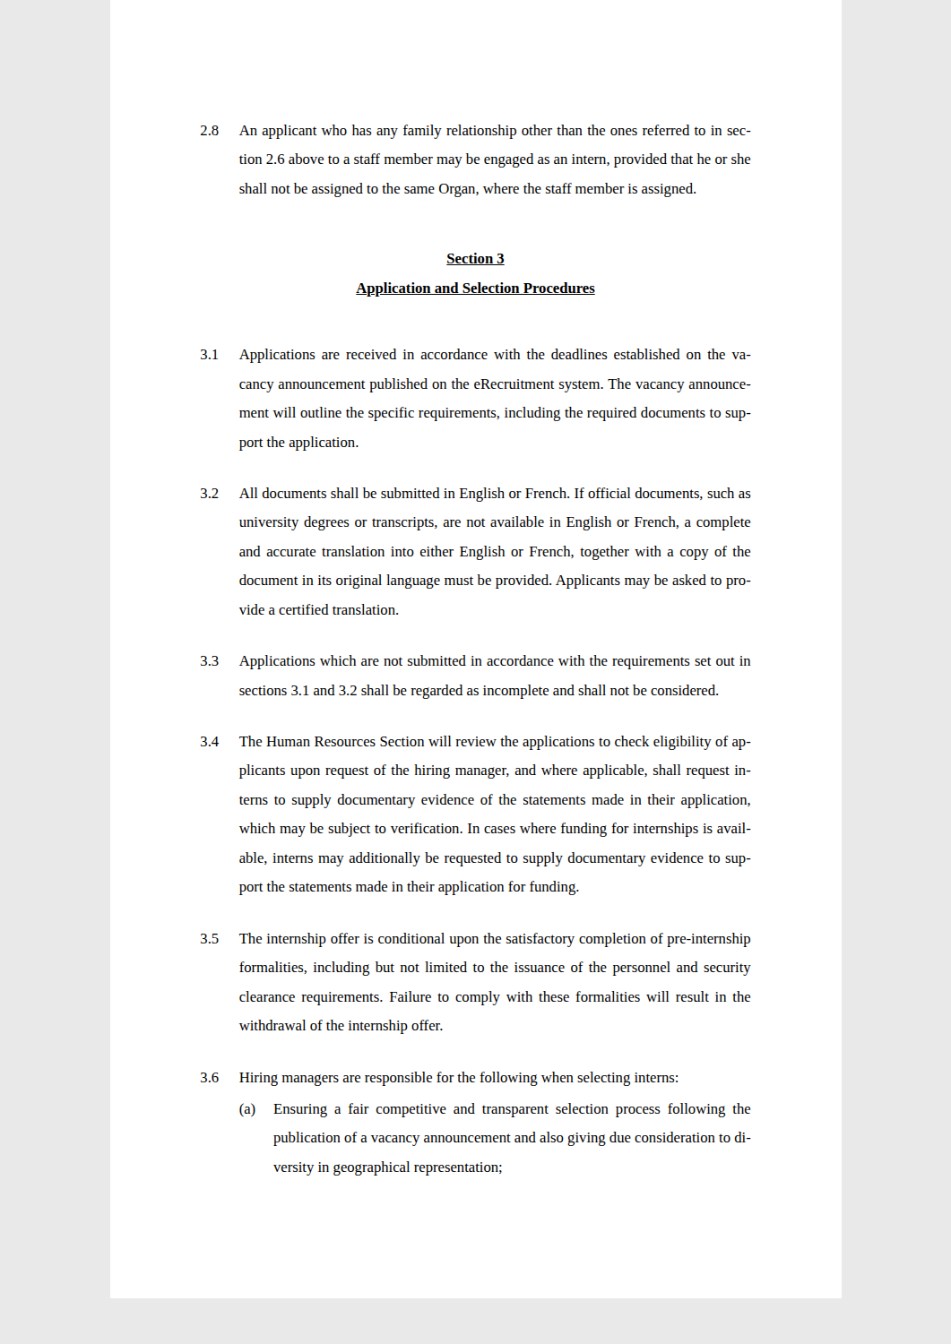2.8
An applicant who has any family relationship other than the ones referred to in section 2.6 above to a staff member may be engaged as an intern, provided that he or she shall not be assigned to the same Organ, where the staff member is assigned.
Section 3 Application and Selection Procedures
3.1
Applications are received in accordance with the deadlines established on the vacancy announcement published on the eRecruitment system. The vacancy announcement will outline the specific requirements, including the required documents to support the application.
3.2
All documents shall be submitted in English or French. If official documents, such as university degrees or transcripts, are not available in English or French, a complete and accurate translation into either English or French, together with a copy of the document in its original language must be provided. Applicants may be asked to provide a certified translation.
3.3
Applications which are not submitted in accordance with the requirements set out in sections 3.1 and 3.2 shall be regarded as incomplete and shall not be considered.
3.4
The Human Resources Section will review the applications to check eligibility of applicants upon request of the hiring manager, and where applicable, shall request interns to supply documentary evidence of the statements made in their application, which may be subject to verification. In cases where funding for internships is available, interns may additionally be requested to supply documentary evidence to support the statements made in their application for funding.
3.5
The internship offer is conditional upon the satisfactory completion of pre-internship formalities, including but not limited to the issuance of the personnel and security clearance requirements. Failure to comply with these formalities will result in the withdrawal of the internship offer.
3.6
Hiring managers are responsible for the following when selecting interns:
(a) Ensuring a fair competitive and transparent selection process following the publication of a vacancy announcement and also giving due consideration to diversity in geographical representation;